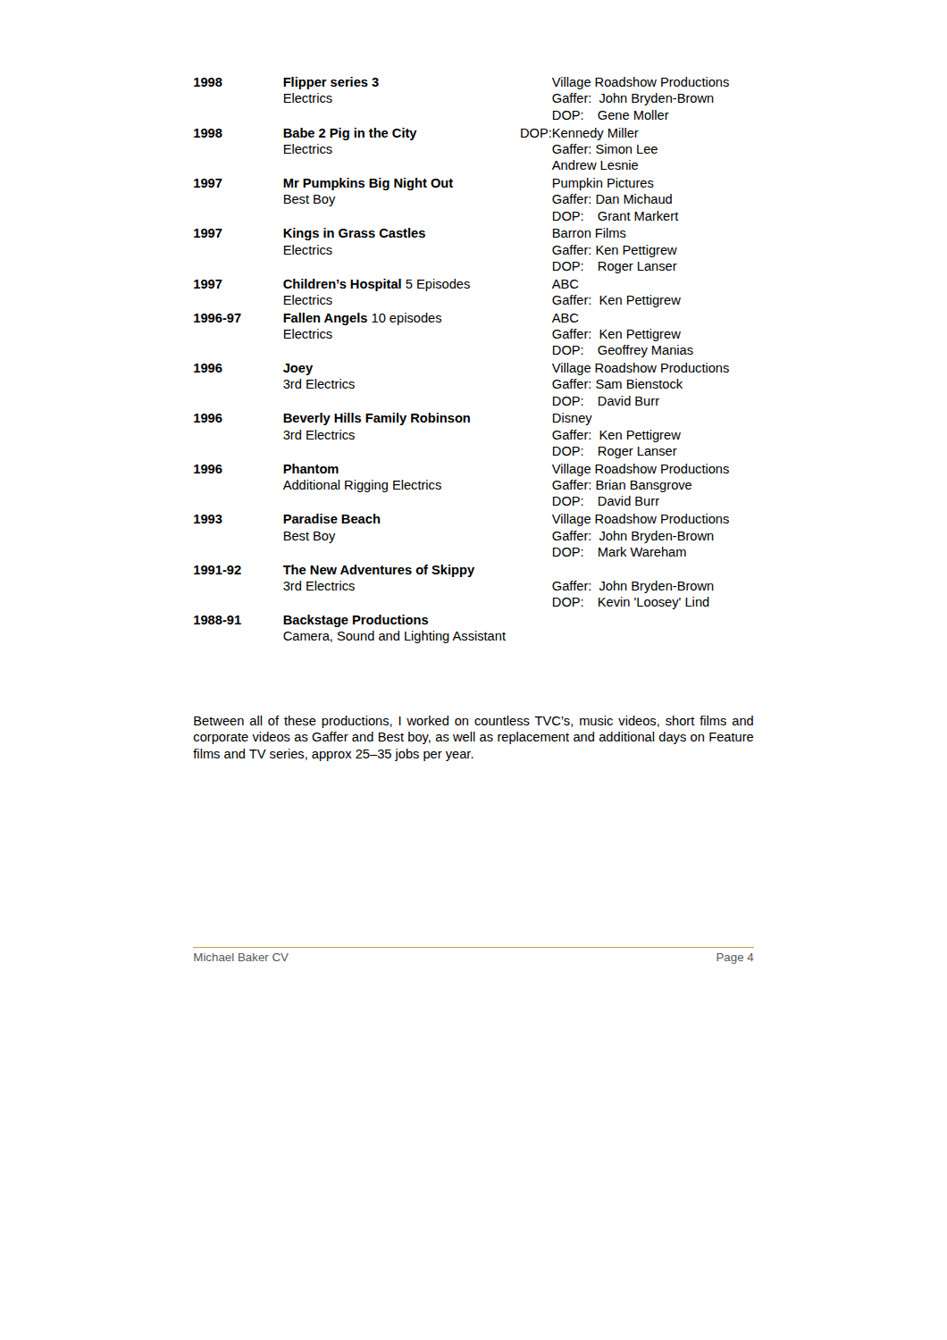| 1998 | Flipper series 3 Electrics | | Village Roadshow Productions Gaffer: John Bryden-Brown DOP: Gene Moller |
| 1998 | Babe 2 Pig in the City Electrics | DOP: | Kennedy Miller Gaffer: Simon Lee Andrew Lesnie |
| 1997 | Mr Pumpkins Big Night Out Best Boy | | Pumpkin Pictures Gaffer: Dan Michaud DOP: Grant Markert |
| 1997 | Kings in Grass Castles Electrics | | Barron Films Gaffer: Ken Pettigrew DOP: Roger Lanser |
| 1997 | Children’s Hospital 5 Episodes Electrics | | ABC Gaffer: Ken Pettigrew |
| 1996-97 | Fallen Angels 10 episodes Electrics | | ABC Gaffer: Ken Pettigrew DOP: Geoffrey Manias |
| 1996 | Joey 3rd Electrics | | Village Roadshow Productions Gaffer: Sam Bienstock DOP: David Burr |
| 1996 | Beverly Hills Family Robinson 3rd Electrics | | Disney Gaffer: Ken Pettigrew DOP: Roger Lanser |
| 1996 | Phantom Additional Rigging Electrics | | Village Roadshow Productions Gaffer: Brian Bansgrove DOP: David Burr |
| 1993 | Paradise Beach Best Boy | | Village Roadshow Productions Gaffer: John Bryden-Brown DOP: Mark Wareham |
| 1991-92 | The New Adventures of Skippy 3rd Electrics | | Gaffer: John Bryden-Brown DOP: Kevin 'Loosey' Lind |
| 1988-91 | Backstage Productions Camera, Sound and Lighting Assistant |
Between all of these productions, I worked on countless TVC’s, music videos, short films and corporate videos as Gaffer and Best boy, as well as replacement and additional days on Feature films and TV series, approx 25–35 jobs per year.
Michael Baker CV Page 4